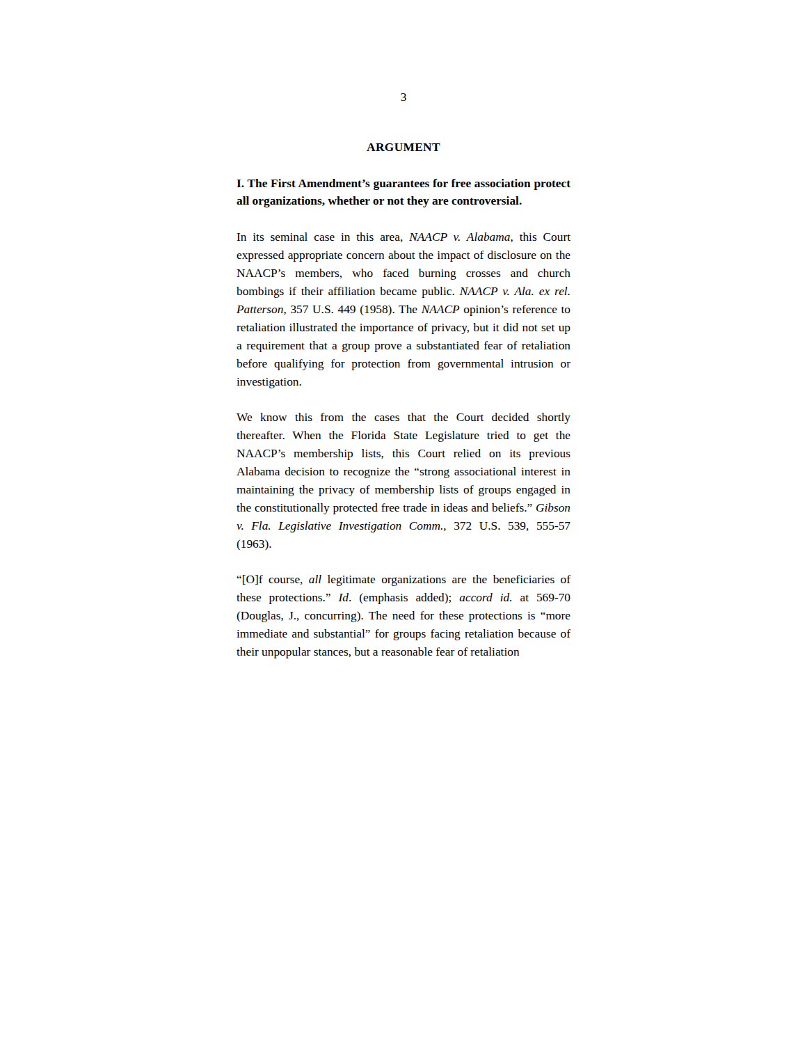3
ARGUMENT
I. The First Amendment’s guarantees for free association protect all organizations, whether or not they are controversial.
In its seminal case in this area, NAACP v. Alabama, this Court expressed appropriate concern about the impact of disclosure on the NAACP’s members, who faced burning crosses and church bombings if their affiliation became public. NAACP v. Ala. ex rel. Patterson, 357 U.S. 449 (1958). The NAACP opinion’s reference to retaliation illustrated the importance of privacy, but it did not set up a requirement that a group prove a substantiated fear of retaliation before qualifying for protection from governmental intrusion or investigation.
We know this from the cases that the Court decided shortly thereafter. When the Florida State Legislature tried to get the NAACP’s membership lists, this Court relied on its previous Alabama decision to recognize the “strong associational interest in maintaining the privacy of membership lists of groups engaged in the constitutionally protected free trade in ideas and beliefs.” Gibson v. Fla. Legislative Investigation Comm., 372 U.S. 539, 555-57 (1963).
“[O]f course, all legitimate organizations are the beneficiaries of these protections.” Id. (emphasis added); accord id. at 569-70 (Douglas, J., concurring). The need for these protections is “more immediate and substantial” for groups facing retaliation because of their unpopular stances, but a reasonable fear of retaliation